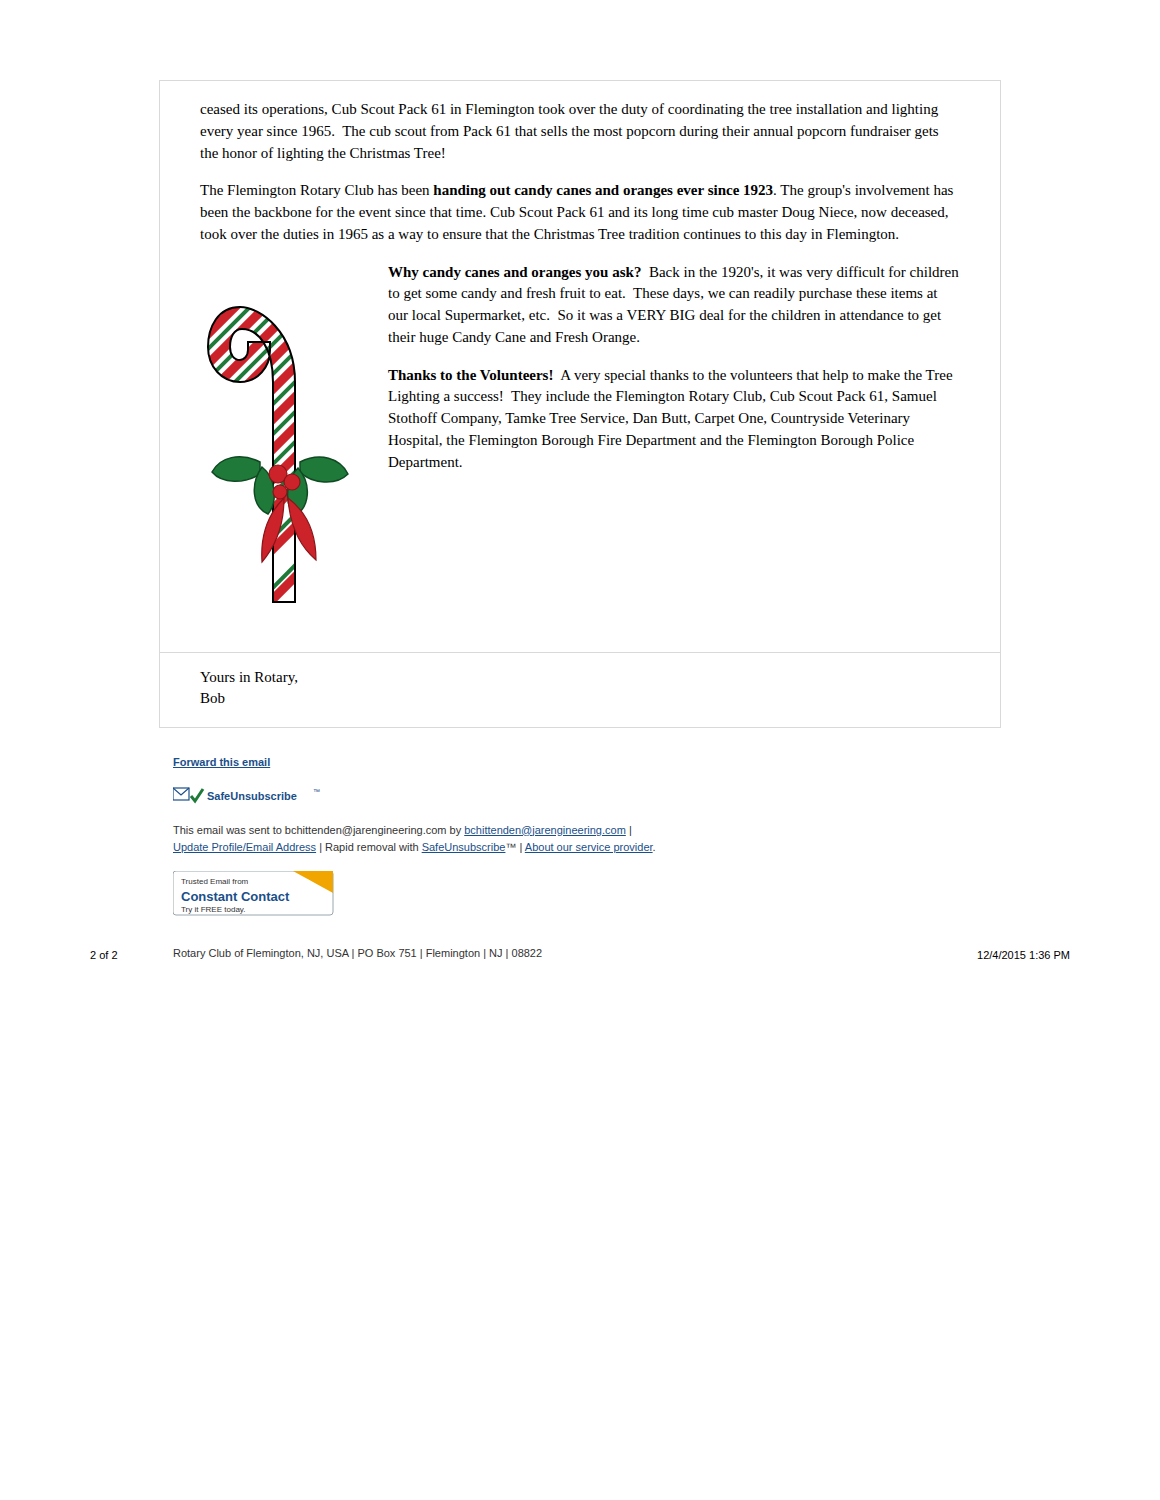ceased its operations, Cub Scout Pack 61 in Flemington took over the duty of coordinating the tree installation and lighting every year since 1965. The cub scout from Pack 61 that sells the most popcorn during their annual popcorn fundraiser gets the honor of lighting the Christmas Tree!
The Flemington Rotary Club has been handing out candy canes and oranges ever since 1923. The group's involvement has been the backbone for the event since that time. Cub Scout Pack 61 and its long time cub master Doug Niece, now deceased, took over the duties in 1965 as a way to ensure that the Christmas Tree tradition continues to this day in Flemington.
Why candy canes and oranges you ask? Back in the 1920's, it was very difficult for children to get some candy and fresh fruit to eat. These days, we can readily purchase these items at our local Supermarket, etc. So it was a VERY BIG deal for the children in attendance to get their huge Candy Cane and Fresh Orange.
Thanks to the Volunteers! A very special thanks to the volunteers that help to make the Tree Lighting a success! They include the Flemington Rotary Club, Cub Scout Pack 61, Samuel Stothoff Company, Tamke Tree Service, Dan Butt, Carpet One, Countryside Veterinary Hospital, the Flemington Borough Fire Department and the Flemington Borough Police Department.
Yours in Rotary,
Bob
Forward this email
SafeUnsubscribe ™
This email was sent to bchittenden@jarengineering.com by bchittenden@jarengineering.com |
Update Profile/Email Address | Rapid removal with SafeUnsubscribe™ | About our service provider.
Trusted Email from Constant Contact Try it FREE today. FREE
Rotary Club of Flemington, NJ, USA | PO Box 751 | Flemington | NJ | 08822
2 of 2 12/4/2015 1:36 PM